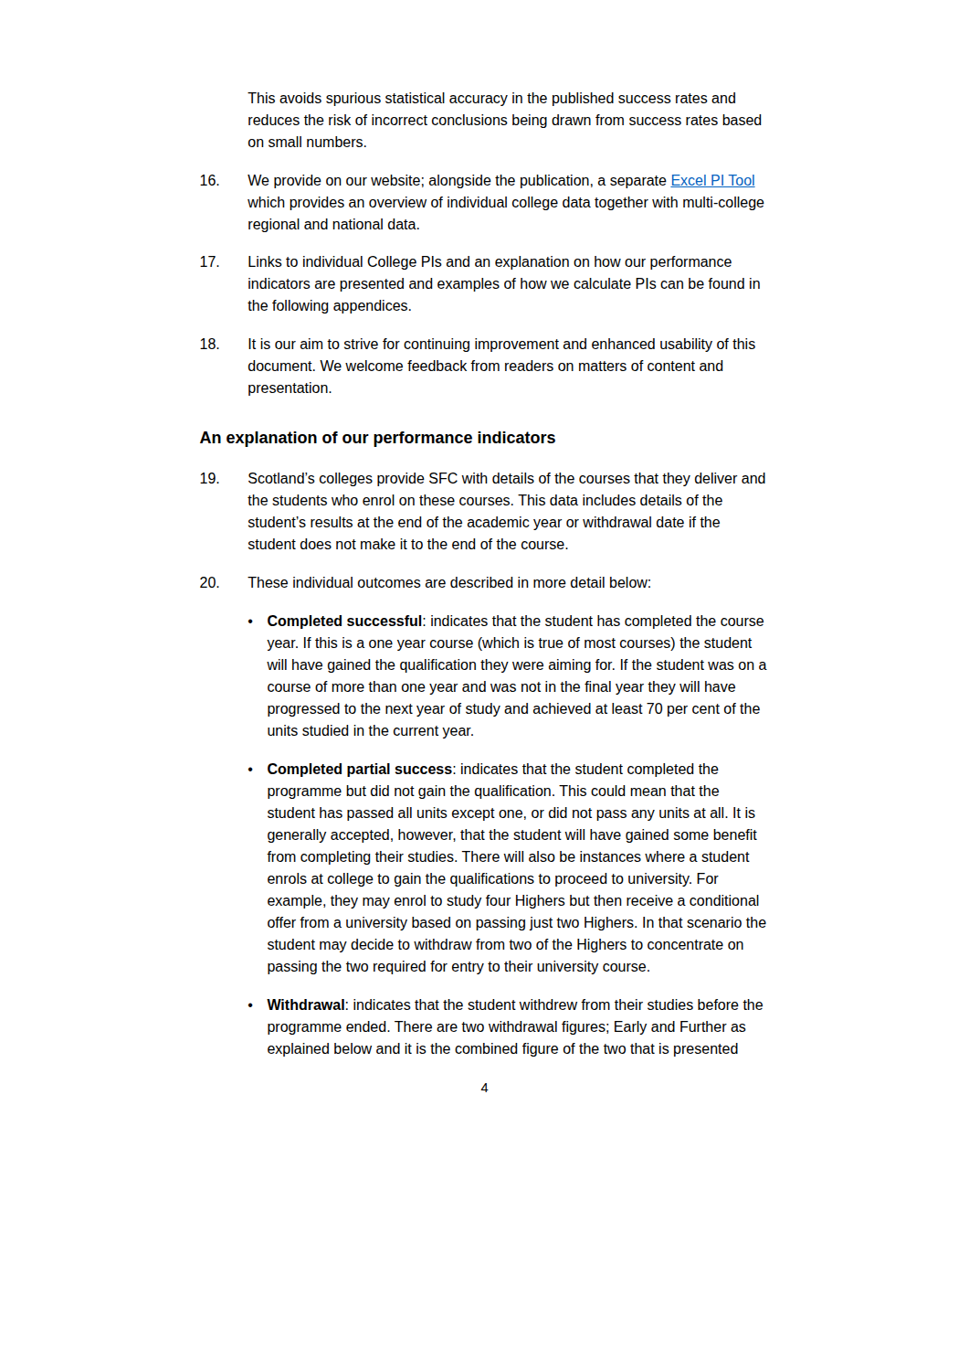This avoids spurious statistical accuracy in the published success rates and reduces the risk of incorrect conclusions being drawn from success rates based on small numbers.
16. We provide on our website; alongside the publication, a separate Excel PI Tool which provides an overview of individual college data together with multi-college regional and national data.
17. Links to individual College PIs and an explanation on how our performance indicators are presented and examples of how we calculate PIs can be found in the following appendices.
18. It is our aim to strive for continuing improvement and enhanced usability of this document. We welcome feedback from readers on matters of content and presentation.
An explanation of our performance indicators
19. Scotland’s colleges provide SFC with details of the courses that they deliver and the students who enrol on these courses. This data includes details of the student’s results at the end of the academic year or withdrawal date if the student does not make it to the end of the course.
20. These individual outcomes are described in more detail below:
Completed successful: indicates that the student has completed the course year. If this is a one year course (which is true of most courses) the student will have gained the qualification they were aiming for. If the student was on a course of more than one year and was not in the final year they will have progressed to the next year of study and achieved at least 70 per cent of the units studied in the current year.
Completed partial success: indicates that the student completed the programme but did not gain the qualification. This could mean that the student has passed all units except one, or did not pass any units at all. It is generally accepted, however, that the student will have gained some benefit from completing their studies. There will also be instances where a student enrols at college to gain the qualifications to proceed to university. For example, they may enrol to study four Highers but then receive a conditional offer from a university based on passing just two Highers. In that scenario the student may decide to withdraw from two of the Highers to concentrate on passing the two required for entry to their university course.
Withdrawal: indicates that the student withdrew from their studies before the programme ended. There are two withdrawal figures; Early and Further as explained below and it is the combined figure of the two that is presented
4